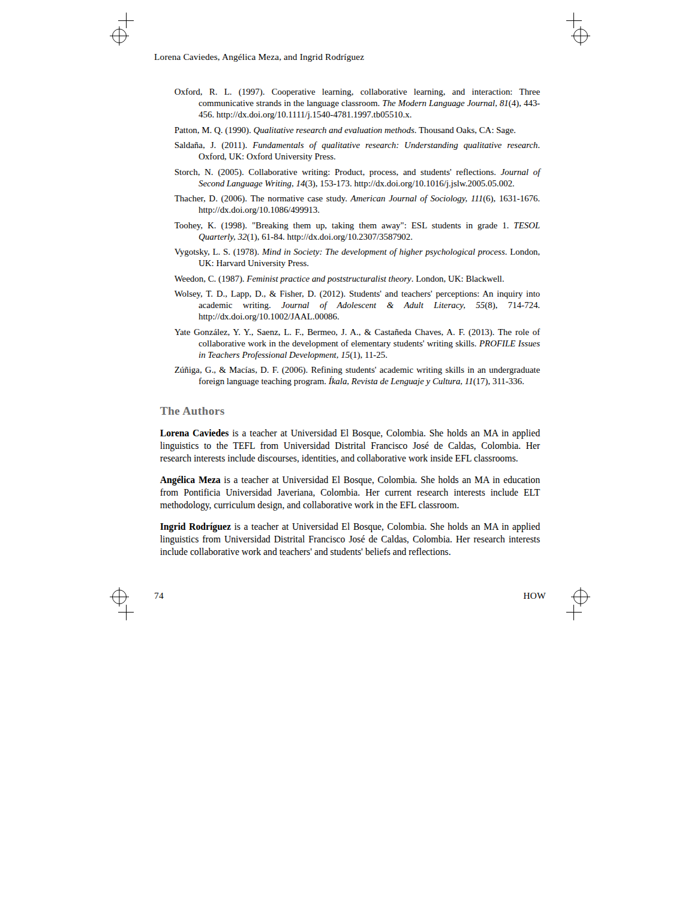Lorena Caviedes, Angélica Meza, and Ingrid Rodríguez
Oxford, R. L. (1997). Cooperative learning, collaborative learning, and interaction: Three communicative strands in the language classroom. The Modern Language Journal, 81(4), 443-456. http://dx.doi.org/10.1111/j.1540-4781.1997.tb05510.x.
Patton, M. Q. (1990). Qualitative research and evaluation methods. Thousand Oaks, CA: Sage.
Saldaña, J. (2011). Fundamentals of qualitative research: Understanding qualitative research. Oxford, UK: Oxford University Press.
Storch, N. (2005). Collaborative writing: Product, process, and students' reflections. Journal of Second Language Writing, 14(3), 153-173. http://dx.doi.org/10.1016/j.jslw.2005.05.002.
Thacher, D. (2006). The normative case study. American Journal of Sociology, 111(6), 1631-1676. http://dx.doi.org/10.1086/499913.
Toohey, K. (1998). "Breaking them up, taking them away": ESL students in grade 1. TESOL Quarterly, 32(1), 61-84. http://dx.doi.org/10.2307/3587902.
Vygotsky, L. S. (1978). Mind in Society: The development of higher psychological process. London, UK: Harvard University Press.
Weedon, C. (1987). Feminist practice and poststructuralist theory. London, UK: Blackwell.
Wolsey, T. D., Lapp, D., & Fisher, D. (2012). Students' and teachers' perceptions: An inquiry into academic writing. Journal of Adolescent & Adult Literacy, 55(8), 714-724. http://dx.doi.org/10.1002/JAAL.00086.
Yate González, Y. Y., Saenz, L. F., Bermeo, J. A., & Castañeda Chaves, A. F. (2013). The role of collaborative work in the development of elementary students' writing skills. PROFILE Issues in Teachers Professional Development, 15(1), 11-25.
Zúñiga, G., & Macías, D. F. (2006). Refining students' academic writing skills in an undergraduate foreign language teaching program. Íkala, Revista de Lenguaje y Cultura, 11(17), 311-336.
The Authors
Lorena Caviedes is a teacher at Universidad El Bosque, Colombia. She holds an MA in applied linguistics to the TEFL from Universidad Distrital Francisco José de Caldas, Colombia. Her research interests include discourses, identities, and collaborative work inside EFL classrooms.
Angélica Meza is a teacher at Universidad El Bosque, Colombia. She holds an MA in education from Pontificia Universidad Javeriana, Colombia. Her current research interests include ELT methodology, curriculum design, and collaborative work in the EFL classroom.
Ingrid Rodríguez is a teacher at Universidad El Bosque, Colombia. She holds an MA in applied linguistics from Universidad Distrital Francisco José de Caldas, Colombia. Her research interests include collaborative work and teachers' and students' beliefs and reflections.
74 HOW